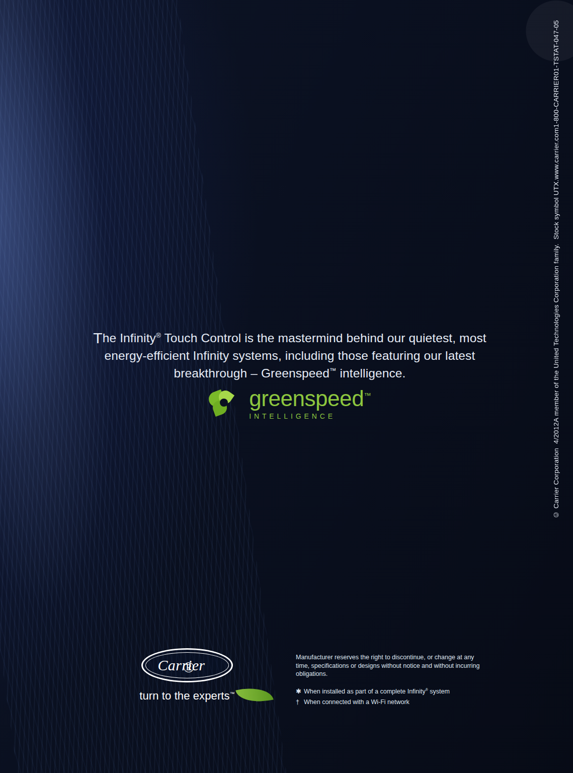© Carrier Corporation 4/2012 A member of the United Technologies Corporation family. Stock symbol UTX. www.carrier.com 1-800-CARRIER 01-TSTAT-047-05
The Infinity® Touch Control is the mastermind behind our quietest, most energy-efficient Infinity systems, including those featuring our latest breakthrough – Greenspeed™ intelligence.
greenspeed™
Intelligence
Carrier ®
turn to the experts™
Manufacturer reserves the right to discontinue, or change at any time, specifications or designs without notice and without incurring obligations.
✱When installed as part of a complete Infinity® system
†When connected with a Wi-Fi network